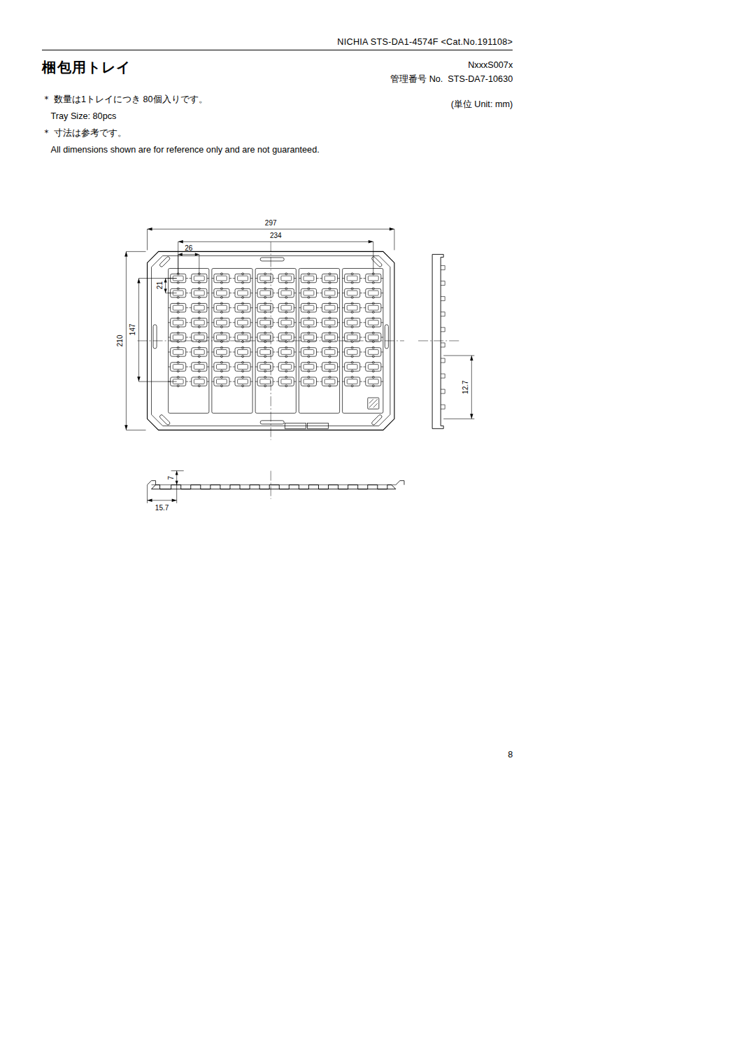NICHIA STS-DA1-4574F <Cat.No.191108>
梱包用トレイ
＊ 数量は1トレイにつき 80個入りです。
Tray Size: 80pcs
＊ 寸法は参考です。
All dimensions shown are for reference only and are not guaranteed.
NxxxS007x
管理番号 No. STS-DA7-10630
(単位 Unit: mm)
297 234 26 21 147 210 12.7 7 15.7
8